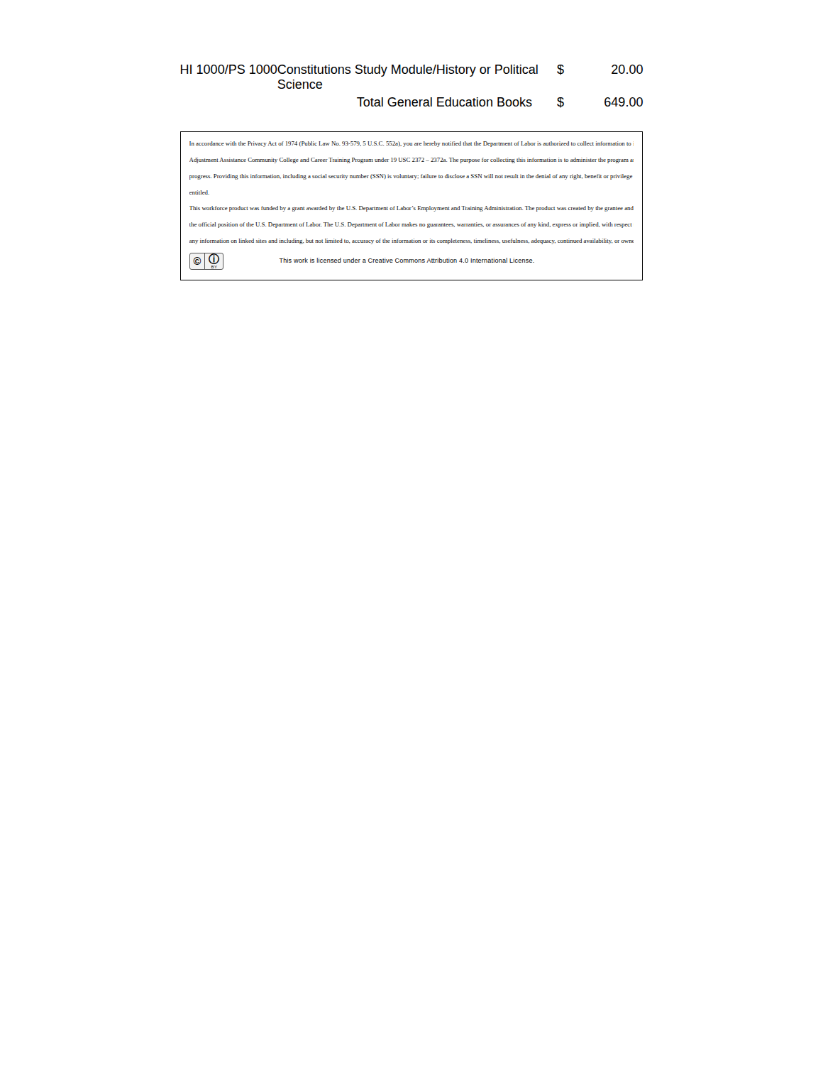| HI 1000/PS 1000 | Constitutions Study Module/History or Political Science | $ | 20.00 |
| | Total General Education Books | $ | 649.00 |
In accordance with the Privacy Act of 1974 (Public Law No. 93-579, 5 U.S.C. 552a), you are hereby notified that the Department of Labor is authorized to collect information to imple
Adjustment Assistance Community College and Career Training Program under 19 USC 2372 – 2372a. The purpose for collecting this information is to administer the program and ev
progress. Providing this information, including a social security number (SSN) is voluntary; failure to disclose a SSN will not result in the denial of any right, benefit or privilege to wh
entitled.
This workforce product was funded by a grant awarded by the U.S. Department of Labor’s Employment and Training Administration. The product was created by the grantee and doe
the official position of the U.S. Department of Labor. The U.S. Department of Labor makes no guarantees, warranties, or assurances of any kind, express or implied, with respect to su
any information on linked sites and including, but not limited to, accuracy of the information or its completeness, timeliness, usefulness, adequacy, continued availability, or ownership
© ⓘBY This work is licensed under a Creative Commons Attribution 4.0 International License.